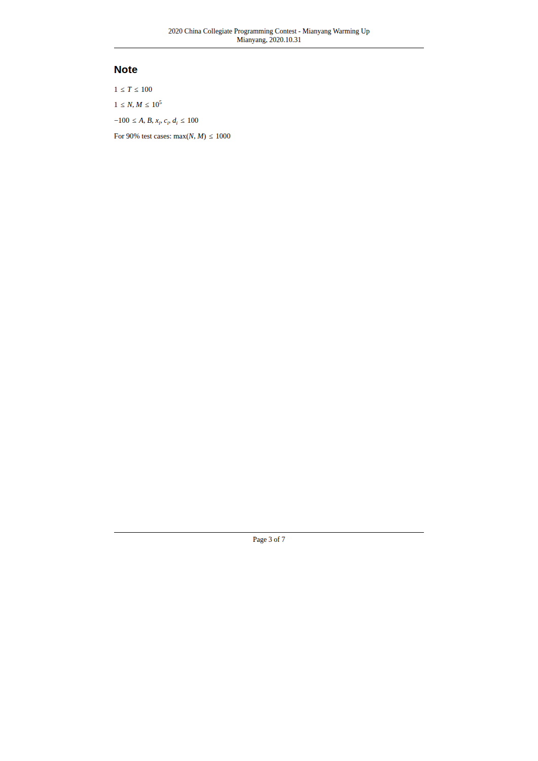2020 China Collegiate Programming Contest - Mianyang Warming Up Mianyang, 2020.10.31
Note
1 ≤ T ≤ 100
1 ≤ N, M ≤ 105
−100 ≤ A, B, xi, ci, di ≤ 100
For 90% test cases: max(N, M) ≤ 1000
Page 3 of 7